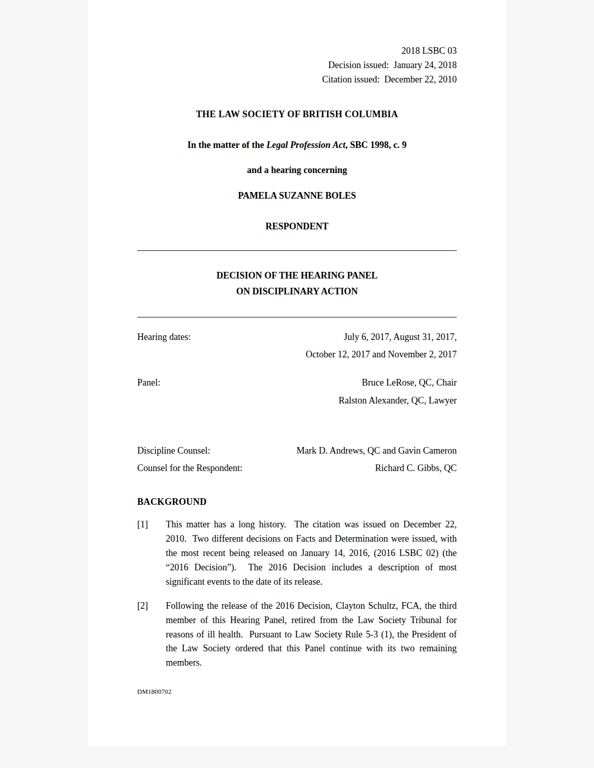2018 LSBC 03
Decision issued: January 24, 2018
Citation issued: December 22, 2010
THE LAW SOCIETY OF BRITISH COLUMBIA
In the matter of the Legal Profession Act, SBC 1998, c. 9
and a hearing concerning
PAMELA SUZANNE BOLES
RESPONDENT
DECISION OF THE HEARING PANEL
ON DISCIPLINARY ACTION
| Hearing dates: | July 6, 2017, August 31, 2017, |
| | October 12, 2017 and November 2, 2017 |
| Panel: | Bruce LeRose, QC, Chair |
| | Ralston Alexander, QC, Lawyer |
| Discipline Counsel: | Mark D. Andrews, QC and Gavin Cameron |
| Counsel for the Respondent: | Richard C. Gibbs, QC |
BACKGROUND
[1] This matter has a long history. The citation was issued on December 22, 2010. Two different decisions on Facts and Determination were issued, with the most recent being released on January 14, 2016, (2016 LSBC 02) (the “2016 Decision”). The 2016 Decision includes a description of most significant events to the date of its release.
[2] Following the release of the 2016 Decision, Clayton Schultz, FCA, the third member of this Hearing Panel, retired from the Law Society Tribunal for reasons of ill health. Pursuant to Law Society Rule 5-3 (1), the President of the Law Society ordered that this Panel continue with its two remaining members.
DM1800702